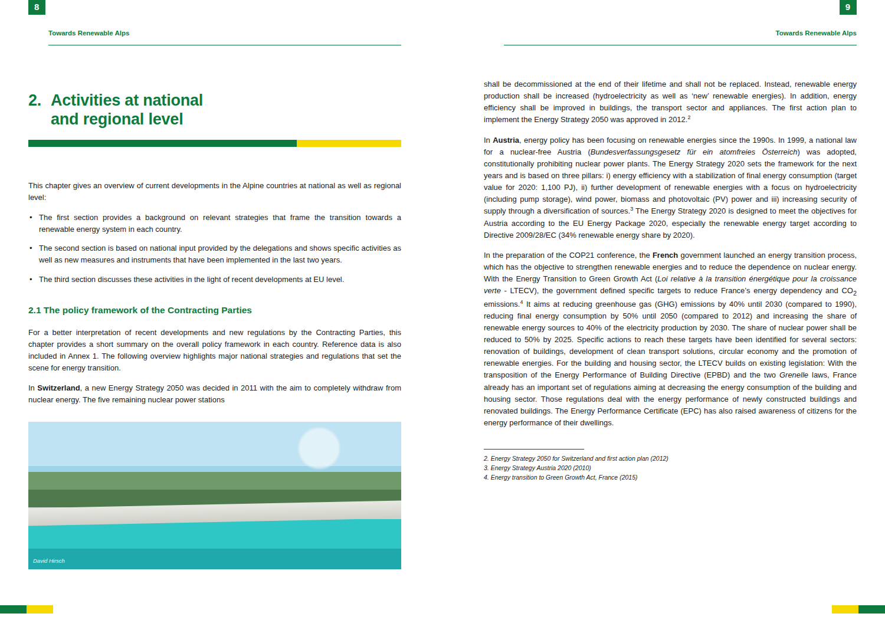8
Towards Renewable Alps
2. Activities at nationaland regional level
This chapter gives an overview of current developments in the Alpine countries at national as well as regional level:
The first section provides a background on relevant strategies that frame the transition towards a renewable energy system in each country.
The second section is based on national input provided by the delegations and shows specific activities as well as new measures and instruments that have been implemented in the last two years.
The third section discusses these activities in the light of recent developments at EU level.
2.1 The policy framework of the Contracting Parties
For a better interpretation of recent developments and new regulations by the Contracting Parties, this chapter provides a short summary on the overall policy framework in each country. Reference data is also included in Annex 1. The following overview highlights major national strategies and regulations that set the scene for energy transition.
In Switzerland, a new Energy Strategy 2050 was decided in 2011 with the aim to completely withdraw from nuclear energy. The five remaining nuclear power stations
David Hirsch
9
Towards Renewable Alps
shall be decommissioned at the end of their lifetime and shall not be replaced. Instead, renewable energy production shall be increased (hydroelectricity as well as ‘new’ renewable energies). In addition, energy efficiency shall be improved in buildings, the transport sector and appliances. The first action plan to implement the Energy Strategy 2050 was approved in 2012.2
In Austria, energy policy has been focusing on renewable energies since the 1990s. In 1999, a national law for a nuclear-free Austria (Bundesverfassungsgesetz für ein atomfreies Österreich) was adopted, constitutionally prohibiting nuclear power plants. The Energy Strategy 2020 sets the framework for the next years and is based on three pillars: i) energy efficiency with a stabilization of final energy consumption (target value for 2020: 1,100 PJ), ii) further development of renewable energies with a focus on hydroelectricity (including pump storage), wind power, biomass and photovoltaic (PV) power and iii) increasing security of supply through a diversification of sources.3 The Energy Strategy 2020 is designed to meet the objectives for Austria according to the EU Energy Package 2020, especially the renewable energy target according to Directive 2009/28/EC (34% renewable energy share by 2020).
In the preparation of the COP21 conference, the French government launched an energy transition process, which has the objective to strengthen renewable energies and to reduce the dependence on nuclear energy. With the Energy Transition to Green Growth Act (Loi relative à la transition énergétique pour la croissance verte - LTECV), the government defined specific targets to reduce France’s energy dependency and CO2 emissions.4 It aims at reducing greenhouse gas (GHG) emissions by 40% until 2030 (compared to 1990), reducing final energy consumption by 50% until 2050 (compared to 2012) and increasing the share of renewable energy sources to 40% of the electricity production by 2030. The share of nuclear power shall be reduced to 50% by 2025. Specific actions to reach these targets have been identified for several sectors: renovation of buildings, development of clean transport solutions, circular economy and the promotion of renewable energies. For the building and housing sector, the LTECV builds on existing legislation: With the transposition of the Energy Performance of Building Directive (EPBD) and the two Grenelle laws, France already has an important set of regulations aiming at decreasing the energy consumption of the building and housing sector. Those regulations deal with the energy performance of newly constructed buildings and renovated buildings. The Energy Performance Certificate (EPC) has also raised awareness of citizens for the energy performance of their dwellings.
2. Energy Strategy 2050 for Switzerland and first action plan (2012)
3. Energy Strategy Austria 2020 (2010)
4. Energy transition to Green Growth Act, France (2015)